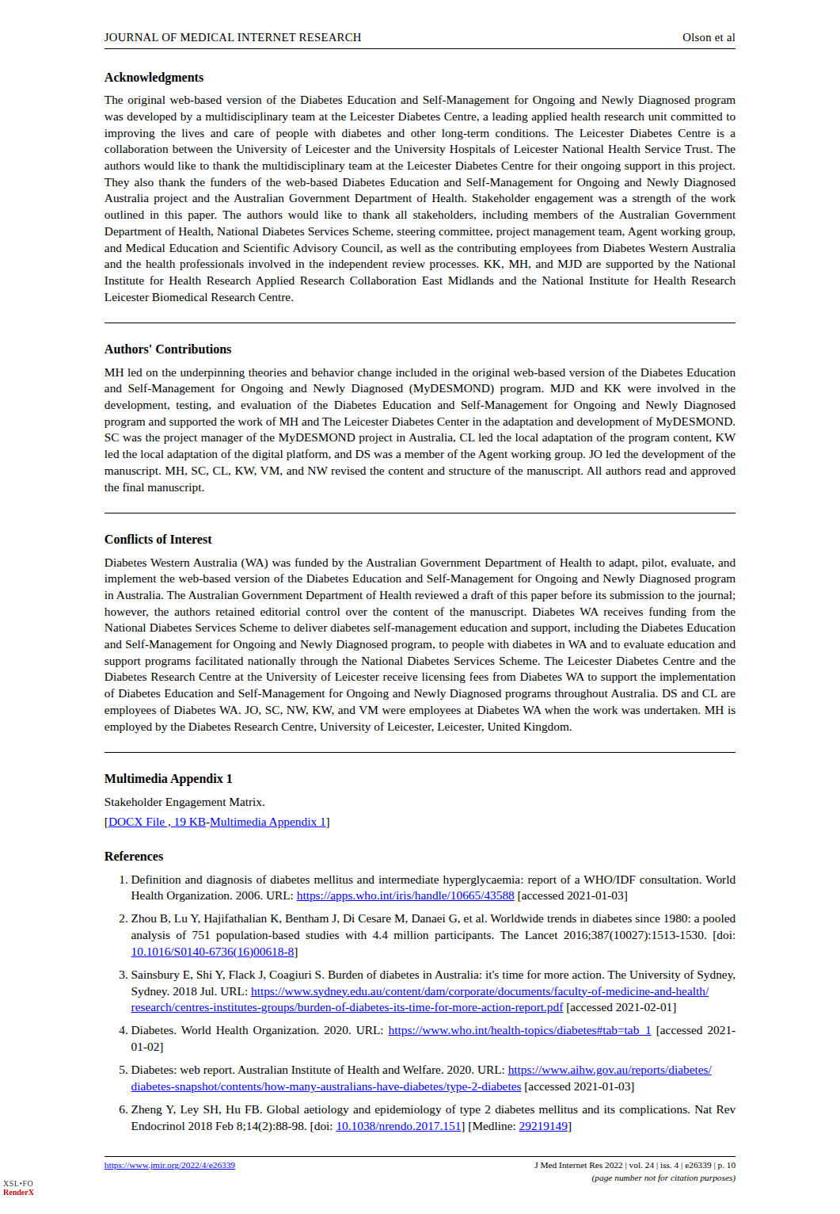JOURNAL OF MEDICAL INTERNET RESEARCH
Olson et al
Acknowledgments
The original web-based version of the Diabetes Education and Self-Management for Ongoing and Newly Diagnosed program was developed by a multidisciplinary team at the Leicester Diabetes Centre, a leading applied health research unit committed to improving the lives and care of people with diabetes and other long-term conditions. The Leicester Diabetes Centre is a collaboration between the University of Leicester and the University Hospitals of Leicester National Health Service Trust. The authors would like to thank the multidisciplinary team at the Leicester Diabetes Centre for their ongoing support in this project. They also thank the funders of the web-based Diabetes Education and Self-Management for Ongoing and Newly Diagnosed Australia project and the Australian Government Department of Health. Stakeholder engagement was a strength of the work outlined in this paper. The authors would like to thank all stakeholders, including members of the Australian Government Department of Health, National Diabetes Services Scheme, steering committee, project management team, Agent working group, and Medical Education and Scientific Advisory Council, as well as the contributing employees from Diabetes Western Australia and the health professionals involved in the independent review processes. KK, MH, and MJD are supported by the National Institute for Health Research Applied Research Collaboration East Midlands and the National Institute for Health Research Leicester Biomedical Research Centre.
Authors' Contributions
MH led on the underpinning theories and behavior change included in the original web-based version of the Diabetes Education and Self-Management for Ongoing and Newly Diagnosed (MyDESMOND) program. MJD and KK were involved in the development, testing, and evaluation of the Diabetes Education and Self-Management for Ongoing and Newly Diagnosed program and supported the work of MH and The Leicester Diabetes Center in the adaptation and development of MyDESMOND. SC was the project manager of the MyDESMOND project in Australia, CL led the local adaptation of the program content, KW led the local adaptation of the digital platform, and DS was a member of the Agent working group. JO led the development of the manuscript. MH, SC, CL, KW, VM, and NW revised the content and structure of the manuscript. All authors read and approved the final manuscript.
Conflicts of Interest
Diabetes Western Australia (WA) was funded by the Australian Government Department of Health to adapt, pilot, evaluate, and implement the web-based version of the Diabetes Education and Self-Management for Ongoing and Newly Diagnosed program in Australia. The Australian Government Department of Health reviewed a draft of this paper before its submission to the journal; however, the authors retained editorial control over the content of the manuscript. Diabetes WA receives funding from the National Diabetes Services Scheme to deliver diabetes self-management education and support, including the Diabetes Education and Self-Management for Ongoing and Newly Diagnosed program, to people with diabetes in WA and to evaluate education and support programs facilitated nationally through the National Diabetes Services Scheme. The Leicester Diabetes Centre and the Diabetes Research Centre at the University of Leicester receive licensing fees from Diabetes WA to support the implementation of Diabetes Education and Self-Management for Ongoing and Newly Diagnosed programs throughout Australia. DS and CL are employees of Diabetes WA. JO, SC, NW, KW, and VM were employees at Diabetes WA when the work was undertaken. MH is employed by the Diabetes Research Centre, University of Leicester, Leicester, United Kingdom.
Multimedia Appendix 1
Stakeholder Engagement Matrix.
[DOCX File , 19 KB-Multimedia Appendix 1]
References
Definition and diagnosis of diabetes mellitus and intermediate hyperglycaemia: report of a WHO/IDF consultation. World Health Organization. 2006. URL: https://apps.who.int/iris/handle/10665/43588 [accessed 2021-01-03]
Zhou B, Lu Y, Hajifathalian K, Bentham J, Di Cesare M, Danaei G, et al. Worldwide trends in diabetes since 1980: a pooled analysis of 751 population-based studies with 4.4 million participants. The Lancet 2016;387(10027):1513-1530. [doi: 10.1016/S0140-6736(16)00618-8]
Sainsbury E, Shi Y, Flack J, Coagiuri S. Burden of diabetes in Australia: it's time for more action. The University of Sydney, Sydney. 2018 Jul. URL: https://www.sydney.edu.au/content/dam/corporate/documents/faculty-of-medicine-and-health/
research/centres-institutes-groups/burden-of-diabetes-its-time-for-more-action-report.pdf [accessed 2021-02-01]
Diabetes. World Health Organization. 2020. URL: https://www.who.int/health-topics/diabetes#tab=tab_1 [accessed 2021-01-02]
Diabetes: web report. Australian Institute of Health and Welfare. 2020. URL: https://www.aihw.gov.au/reports/diabetes/
diabetes-snapshot/contents/how-many-australians-have-diabetes/type-2-diabetes [accessed 2021-01-03]
Zheng Y, Ley SH, Hu FB. Global aetiology and epidemiology of type 2 diabetes mellitus and its complications. Nat Rev Endocrinol 2018 Feb 8;14(2):88-98. [doi: 10.1038/nrendo.2017.151] [Medline: 29219149]
https://www.jmir.org/2022/4/e26339
J Med Internet Res 2022 | vol. 24 | iss. 4 | e26339 | p. 10
(page number not for citation purposes)
XSL•FO
RenderX